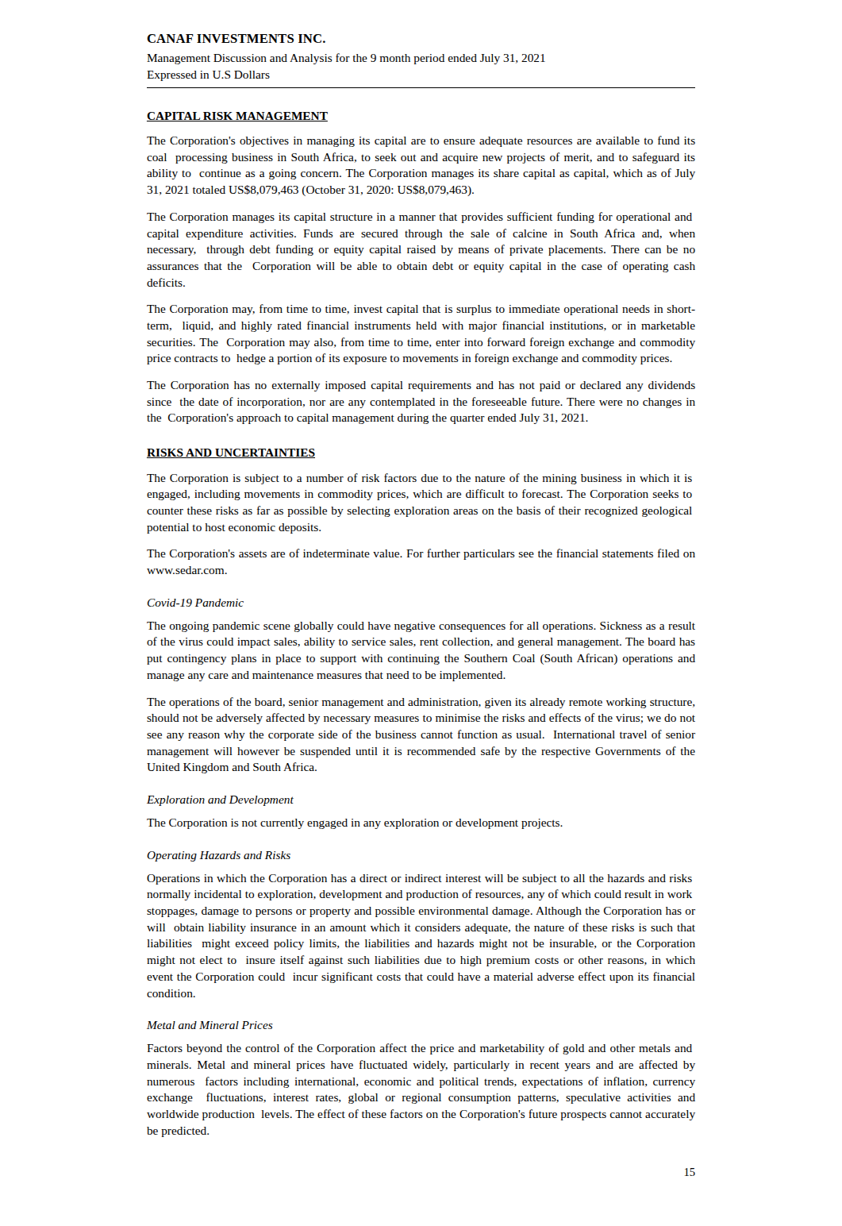CANAF INVESTMENTS INC.
Management Discussion and Analysis for the 9 month period ended July 31, 2021
Expressed in U.S Dollars
CAPITAL RISK MANAGEMENT
The Corporation's objectives in managing its capital are to ensure adequate resources are available to fund its coal processing business in South Africa, to seek out and acquire new projects of merit, and to safeguard its ability to continue as a going concern. The Corporation manages its share capital as capital, which as of July 31, 2021 totaled US$8,079,463 (October 31, 2020: US$8,079,463).
The Corporation manages its capital structure in a manner that provides sufficient funding for operational and capital expenditure activities. Funds are secured through the sale of calcine in South Africa and, when necessary, through debt funding or equity capital raised by means of private placements. There can be no assurances that the Corporation will be able to obtain debt or equity capital in the case of operating cash deficits.
The Corporation may, from time to time, invest capital that is surplus to immediate operational needs in short-term, liquid, and highly rated financial instruments held with major financial institutions, or in marketable securities. The Corporation may also, from time to time, enter into forward foreign exchange and commodity price contracts to hedge a portion of its exposure to movements in foreign exchange and commodity prices.
The Corporation has no externally imposed capital requirements and has not paid or declared any dividends since the date of incorporation, nor are any contemplated in the foreseeable future. There were no changes in the Corporation's approach to capital management during the quarter ended July 31, 2021.
RISKS AND UNCERTAINTIES
The Corporation is subject to a number of risk factors due to the nature of the mining business in which it is engaged, including movements in commodity prices, which are difficult to forecast. The Corporation seeks to counter these risks as far as possible by selecting exploration areas on the basis of their recognized geological potential to host economic deposits.
The Corporation's assets are of indeterminate value. For further particulars see the financial statements filed on www.sedar.com.
Covid-19 Pandemic
The ongoing pandemic scene globally could have negative consequences for all operations. Sickness as a result of the virus could impact sales, ability to service sales, rent collection, and general management. The board has put contingency plans in place to support with continuing the Southern Coal (South African) operations and manage any care and maintenance measures that need to be implemented.
The operations of the board, senior management and administration, given its already remote working structure, should not be adversely affected by necessary measures to minimise the risks and effects of the virus; we do not see any reason why the corporate side of the business cannot function as usual. International travel of senior management will however be suspended until it is recommended safe by the respective Governments of the United Kingdom and South Africa.
Exploration and Development
The Corporation is not currently engaged in any exploration or development projects.
Operating Hazards and Risks
Operations in which the Corporation has a direct or indirect interest will be subject to all the hazards and risks normally incidental to exploration, development and production of resources, any of which could result in work stoppages, damage to persons or property and possible environmental damage. Although the Corporation has or will obtain liability insurance in an amount which it considers adequate, the nature of these risks is such that liabilities might exceed policy limits, the liabilities and hazards might not be insurable, or the Corporation might not elect to insure itself against such liabilities due to high premium costs or other reasons, in which event the Corporation could incur significant costs that could have a material adverse effect upon its financial condition.
Metal and Mineral Prices
Factors beyond the control of the Corporation affect the price and marketability of gold and other metals and minerals. Metal and mineral prices have fluctuated widely, particularly in recent years and are affected by numerous factors including international, economic and political trends, expectations of inflation, currency exchange fluctuations, interest rates, global or regional consumption patterns, speculative activities and worldwide production levels. The effect of these factors on the Corporation's future prospects cannot accurately be predicted.
15